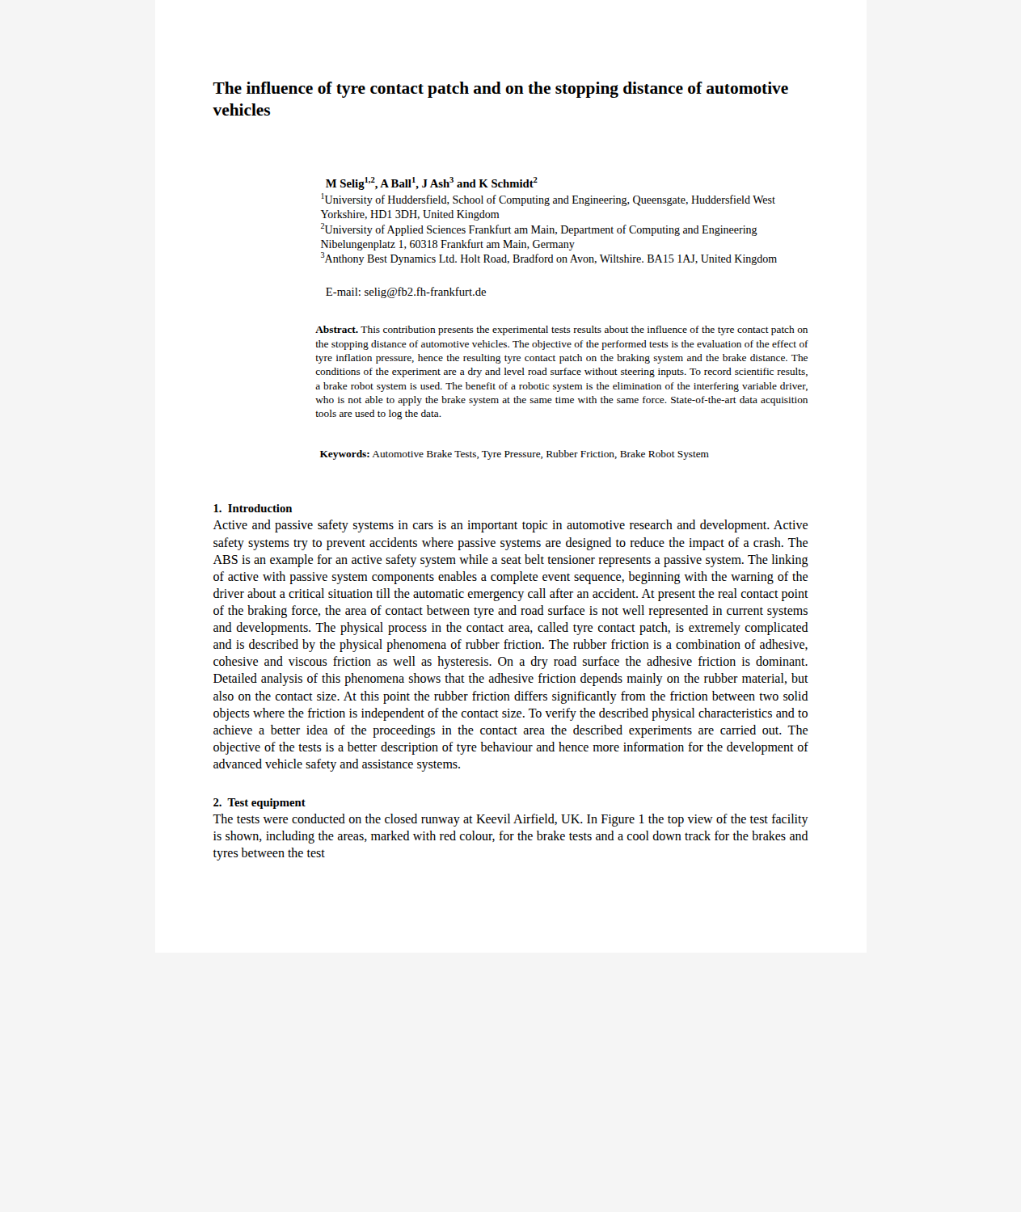The influence of tyre contact patch and on the stopping distance of automotive vehicles
M Selig1,2, A Ball1, J Ash3 and K Schmidt2
1University of Huddersfield, School of Computing and Engineering, Queensgate, Huddersfield West Yorkshire, HD1 3DH, United Kingdom
2University of Applied Sciences Frankfurt am Main, Department of Computing and Engineering Nibelungenplatz 1, 60318 Frankfurt am Main, Germany
3Anthony Best Dynamics Ltd. Holt Road, Bradford on Avon, Wiltshire. BA15 1AJ, United Kingdom
E-mail: selig@fb2.fh-frankfurt.de
Abstract. This contribution presents the experimental tests results about the influence of the tyre contact patch on the stopping distance of automotive vehicles. The objective of the performed tests is the evaluation of the effect of tyre inflation pressure, hence the resulting tyre contact patch on the braking system and the brake distance. The conditions of the experiment are a dry and level road surface without steering inputs. To record scientific results, a brake robot system is used. The benefit of a robotic system is the elimination of the interfering variable driver, who is not able to apply the brake system at the same time with the same force. State-of-the-art data acquisition tools are used to log the data.
Keywords: Automotive Brake Tests, Tyre Pressure, Rubber Friction, Brake Robot System
1. Introduction
Active and passive safety systems in cars is an important topic in automotive research and development. Active safety systems try to prevent accidents where passive systems are designed to reduce the impact of a crash. The ABS is an example for an active safety system while a seat belt tensioner represents a passive system. The linking of active with passive system components enables a complete event sequence, beginning with the warning of the driver about a critical situation till the automatic emergency call after an accident. At present the real contact point of the braking force, the area of contact between tyre and road surface is not well represented in current systems and developments. The physical process in the contact area, called tyre contact patch, is extremely complicated and is described by the physical phenomena of rubber friction. The rubber friction is a combination of adhesive, cohesive and viscous friction as well as hysteresis. On a dry road surface the adhesive friction is dominant. Detailed analysis of this phenomena shows that the adhesive friction depends mainly on the rubber material, but also on the contact size. At this point the rubber friction differs significantly from the friction between two solid objects where the friction is independent of the contact size. To verify the described physical characteristics and to achieve a better idea of the proceedings in the contact area the described experiments are carried out. The objective of the tests is a better description of tyre behaviour and hence more information for the development of advanced vehicle safety and assistance systems.
2. Test equipment
The tests were conducted on the closed runway at Keevil Airfield, UK. In Figure 1 the top view of the test facility is shown, including the areas, marked with red colour, for the brake tests and a cool down track for the brakes and tyres between the test